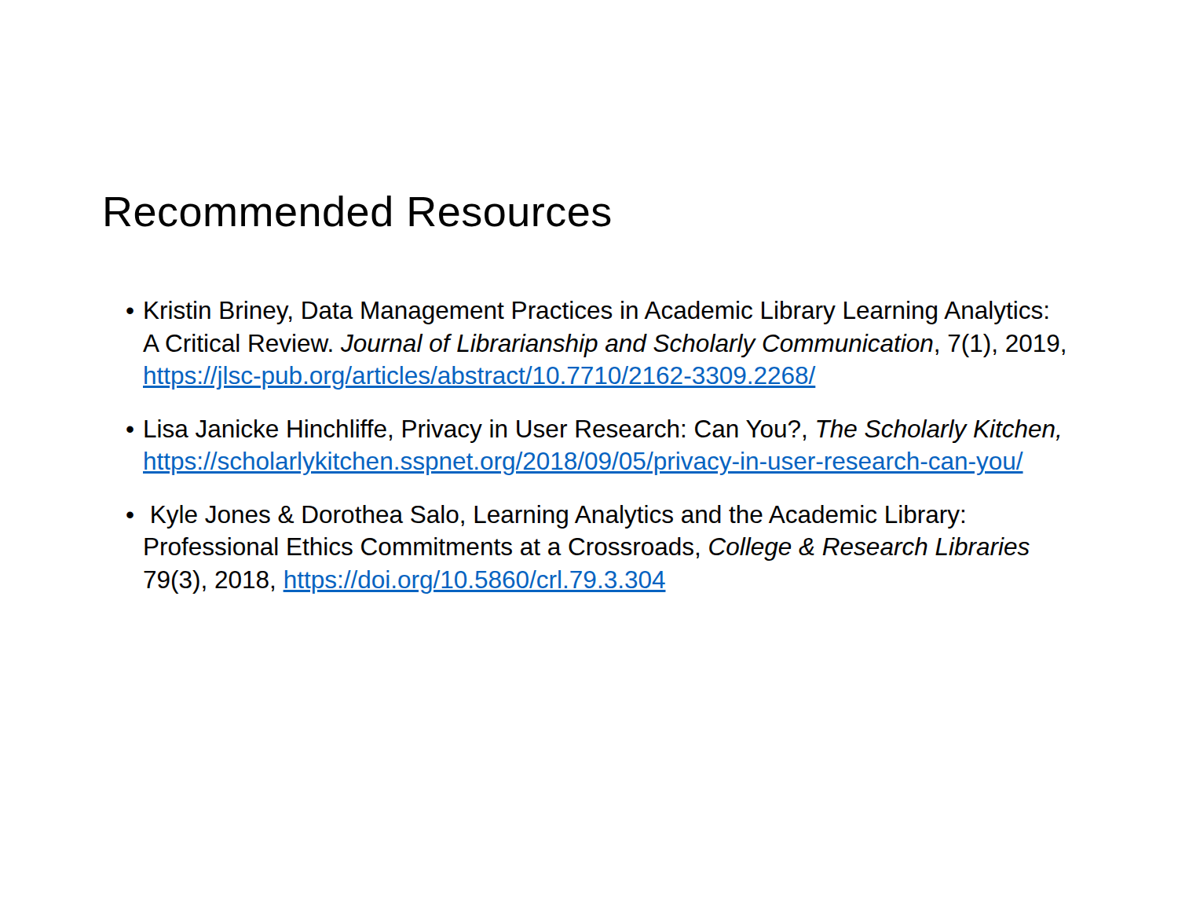Recommended Resources
Kristin Briney, Data Management Practices in Academic Library Learning Analytics: A Critical Review. Journal of Librarianship and Scholarly Communication, 7(1), 2019, https://jlsc-pub.org/articles/abstract/10.7710/2162-3309.2268/
Lisa Janicke Hinchliffe, Privacy in User Research: Can You?, The Scholarly Kitchen, https://scholarlykitchen.sspnet.org/2018/09/05/privacy-in-user-research-can-you/
Kyle Jones & Dorothea Salo, Learning Analytics and the Academic Library: Professional Ethics Commitments at a Crossroads, College & Research Libraries 79(3), 2018, https://doi.org/10.5860/crl.79.3.304